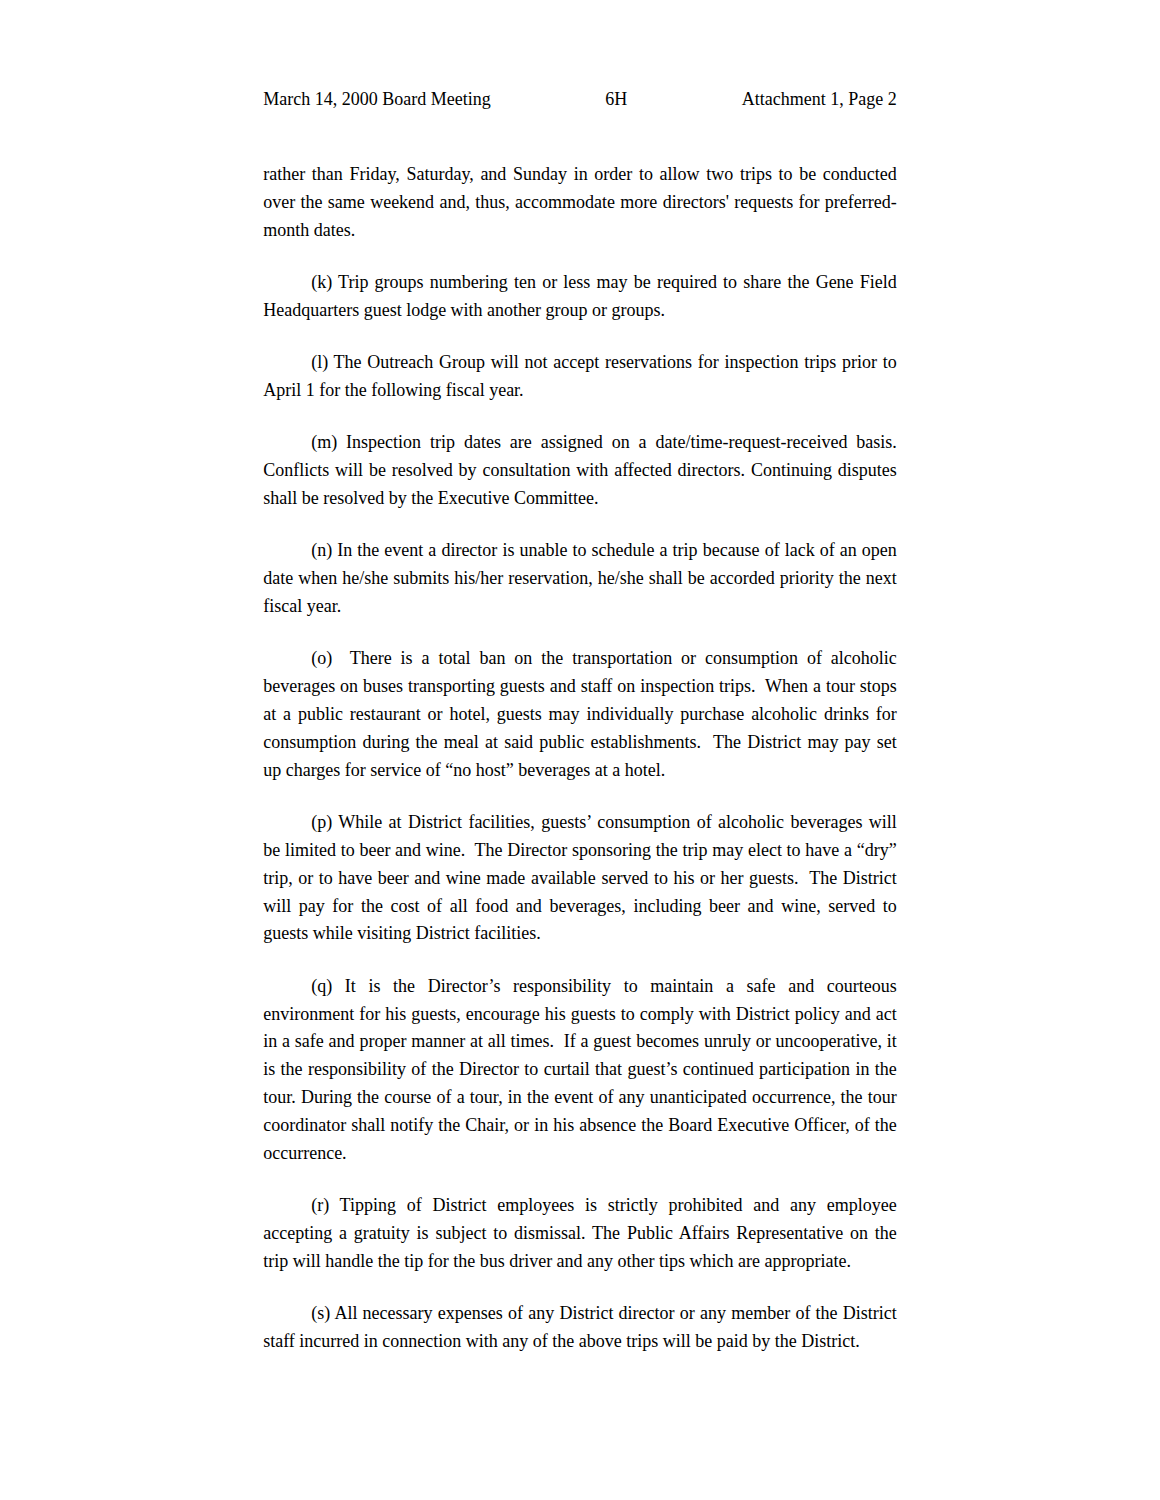March 14, 2000 Board Meeting 6H Attachment 1, Page 2
rather than Friday, Saturday, and Sunday in order to allow two trips to be conducted over the same weekend and, thus, accommodate more directors' requests for preferred-month dates.
(k) Trip groups numbering ten or less may be required to share the Gene Field Headquarters guest lodge with another group or groups.
(l) The Outreach Group will not accept reservations for inspection trips prior to April 1 for the following fiscal year.
(m) Inspection trip dates are assigned on a date/time-request-received basis. Conflicts will be resolved by consultation with affected directors. Continuing disputes shall be resolved by the Executive Committee.
(n) In the event a director is unable to schedule a trip because of lack of an open date when he/she submits his/her reservation, he/she shall be accorded priority the next fiscal year.
(o) There is a total ban on the transportation or consumption of alcoholic beverages on buses transporting guests and staff on inspection trips. When a tour stops at a public restaurant or hotel, guests may individually purchase alcoholic drinks for consumption during the meal at said public establishments. The District may pay set up charges for service of “no host” beverages at a hotel.
(p) While at District facilities, guests’ consumption of alcoholic beverages will be limited to beer and wine. The Director sponsoring the trip may elect to have a “dry” trip, or to have beer and wine made available served to his or her guests. The District will pay for the cost of all food and beverages, including beer and wine, served to guests while visiting District facilities.
(q) It is the Director’s responsibility to maintain a safe and courteous environment for his guests, encourage his guests to comply with District policy and act in a safe and proper manner at all times. If a guest becomes unruly or uncooperative, it is the responsibility of the Director to curtail that guest’s continued participation in the tour. During the course of a tour, in the event of any unanticipated occurrence, the tour coordinator shall notify the Chair, or in his absence the Board Executive Officer, of the occurrence.
(r) Tipping of District employees is strictly prohibited and any employee accepting a gratuity is subject to dismissal. The Public Affairs Representative on the trip will handle the tip for the bus driver and any other tips which are appropriate.
(s) All necessary expenses of any District director or any member of the District staff incurred in connection with any of the above trips will be paid by the District.